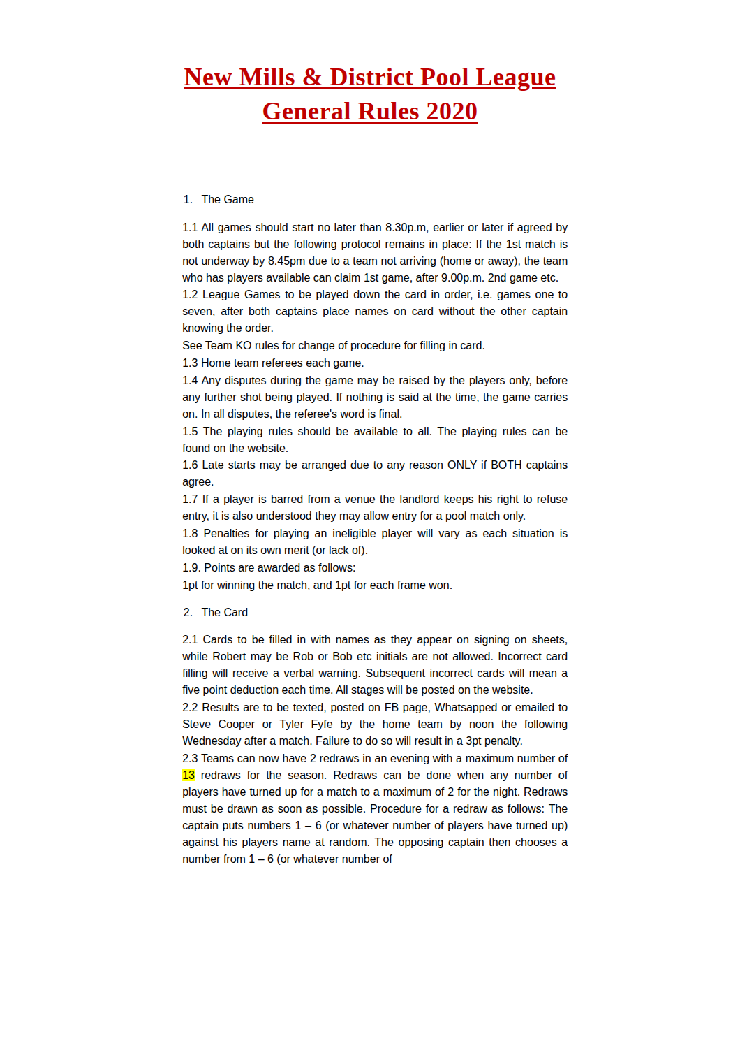New Mills & District Pool League
General Rules 2020
The Game
1.1 All games should start no later than 8.30p.m, earlier or later if agreed by both captains but the following protocol remains in place: If the 1st match is not underway by 8.45pm due to a team not arriving (home or away), the team who has players available can claim 1st game, after 9.00p.m. 2nd game etc.
1.2 League Games to be played down the card in order, i.e. games one to seven, after both captains place names on card without the other captain knowing the order.
See Team KO rules for change of procedure for filling in card.
1.3 Home team referees each game.
1.4 Any disputes during the game may be raised by the players only, before any further shot being played. If nothing is said at the time, the game carries on. In all disputes, the referee's word is final.
1.5 The playing rules should be available to all. The playing rules can be found on the website.
1.6 Late starts may be arranged due to any reason ONLY if BOTH captains agree.
1.7 If a player is barred from a venue the landlord keeps his right to refuse entry, it is also understood they may allow entry for a pool match only.
1.8 Penalties for playing an ineligible player will vary as each situation is looked at on its own merit (or lack of).
1.9. Points are awarded as follows:
1pt for winning the match, and 1pt for each frame won.
The Card
2.1 Cards to be filled in with names as they appear on signing on sheets, while Robert may be Rob or Bob etc initials are not allowed. Incorrect card filling will receive a verbal warning. Subsequent incorrect cards will mean a five point deduction each time. All stages will be posted on the website.
2.2 Results are to be texted, posted on FB page, Whatsapped or emailed to Steve Cooper or Tyler Fyfe by the home team by noon the following Wednesday after a match. Failure to do so will result in a 3pt penalty.
2.3 Teams can now have 2 redraws in an evening with a maximum number of 13 redraws for the season. Redraws can be done when any number of players have turned up for a match to a maximum of 2 for the night. Redraws must be drawn as soon as possible. Procedure for a redraw as follows: The captain puts numbers 1 – 6 (or whatever number of players have turned up) against his players name at random. The opposing captain then chooses a number from 1 – 6 (or whatever number of